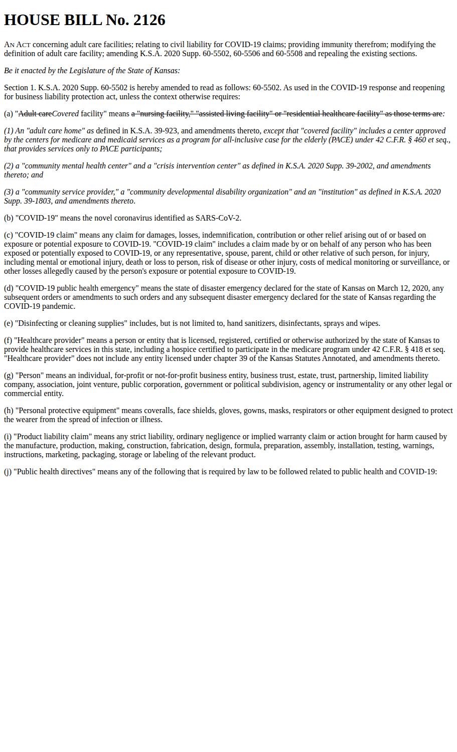HOUSE BILL No. 2126
AN ACT concerning adult care facilities; relating to civil liability for COVID-19 claims; providing immunity therefrom; modifying the definition of adult care facility; amending K.S.A. 2020 Supp. 60-5502, 60-5506 and 60-5508 and repealing the existing sections.
Be it enacted by the Legislature of the State of Kansas:
Section 1. K.S.A. 2020 Supp. 60-5502 is hereby amended to read as follows: 60-5502. As used in the COVID-19 response and reopening for business liability protection act, unless the context otherwise requires:
(a) "Adult careCovered facility" means a "nursing facility," "assisted living facility" or "residential healthcare facility" as those terms are:
(1) An "adult care home" as defined in K.S.A. 39-923, and amendments thereto, except that "covered facility" includes a center approved by the centers for medicare and medicaid services as a program for all-inclusive case for the elderly (PACE) under 42 C.F.R. § 460 et seq., that provides services only to PACE participants;
(2) a "community mental health center" and a "crisis intervention center" as defined in K.S.A. 2020 Supp. 39-2002, and amendments thereto; and
(3) a "community service provider," a "community developmental disability organization" and an "institution" as defined in K.S.A. 2020 Supp. 39-1803, and amendments thereto.
(b) "COVID-19" means the novel coronavirus identified as SARS-CoV-2.
(c) "COVID-19 claim" means any claim for damages, losses, indemnification, contribution or other relief arising out of or based on exposure or potential exposure to COVID-19. "COVID-19 claim" includes a claim made by or on behalf of any person who has been exposed or potentially exposed to COVID-19, or any representative, spouse, parent, child or other relative of such person, for injury, including mental or emotional injury, death or loss to person, risk of disease or other injury, costs of medical monitoring or surveillance, or other losses allegedly caused by the person's exposure or potential exposure to COVID-19.
(d) "COVID-19 public health emergency" means the state of disaster emergency declared for the state of Kansas on March 12, 2020, any subsequent orders or amendments to such orders and any subsequent disaster emergency declared for the state of Kansas regarding the COVID-19 pandemic.
(e) "Disinfecting or cleaning supplies" includes, but is not limited to, hand sanitizers, disinfectants, sprays and wipes.
(f) "Healthcare provider" means a person or entity that is licensed, registered, certified or otherwise authorized by the state of Kansas to provide healthcare services in this state, including a hospice certified to participate in the medicare program under 42 C.F.R. § 418 et seq. "Healthcare provider" does not include any entity licensed under chapter 39 of the Kansas Statutes Annotated, and amendments thereto.
(g) "Person" means an individual, for-profit or not-for-profit business entity, business trust, estate, trust, partnership, limited liability company, association, joint venture, public corporation, government or political subdivision, agency or instrumentality or any other legal or commercial entity.
(h) "Personal protective equipment" means coveralls, face shields, gloves, gowns, masks, respirators or other equipment designed to protect the wearer from the spread of infection or illness.
(i) "Product liability claim" means any strict liability, ordinary negligence or implied warranty claim or action brought for harm caused by the manufacture, production, making, construction, fabrication, design, formula, preparation, assembly, installation, testing, warnings, instructions, marketing, packaging, storage or labeling of the relevant product.
(j) "Public health directives" means any of the following that is required by law to be followed related to public health and COVID-19: